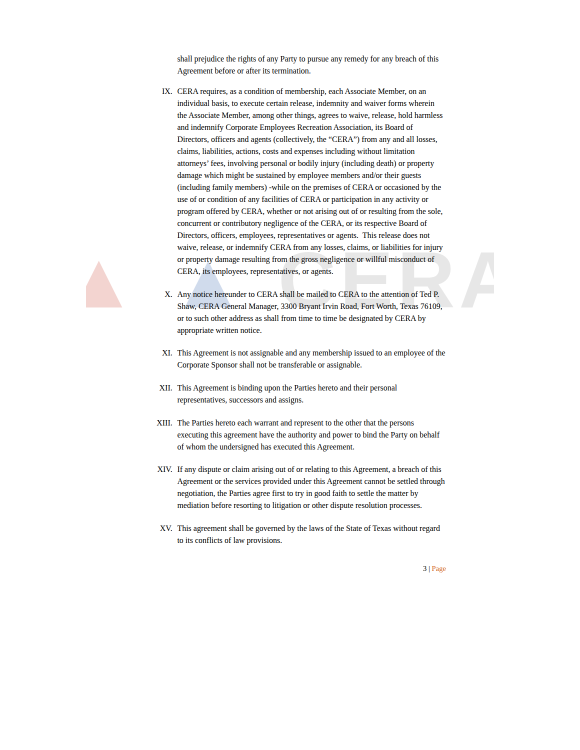▲ ▲ CERA
shall prejudice the rights of any Party to pursue any remedy for any breach of this Agreement before or after its termination.
IX. CERA requires, as a condition of membership, each Associate Member, on an individual basis, to execute certain release, indemnity and waiver forms wherein the Associate Member, among other things, agrees to waive, release, hold harmless and indemnify Corporate Employees Recreation Association, its Board of Directors, officers and agents (collectively, the “CERA”) from any and all losses, claims, liabilities, actions, costs and expenses including without limitation attorneys’ fees, involving personal or bodily injury (including death) or property damage which might be sustained by employee members and/or their guests (including family members) -while on the premises of CERA or occasioned by the use of or condition of any facilities of CERA or participation in any activity or program offered by CERA, whether or not arising out of or resulting from the sole, concurrent or contributory negligence of the CERA, or its respective Board of Directors, officers, employees, representatives or agents. This release does not waive, release, or indemnify CERA from any losses, claims, or liabilities for injury or property damage resulting from the gross negligence or willful misconduct of CERA, its employees, representatives, or agents.
X. Any notice hereunder to CERA shall be mailed to CERA to the attention of Ted P. Shaw, CERA General Manager, 3300 Bryant Irvin Road, Fort Worth, Texas 76109, or to such other address as shall from time to time be designated by CERA by appropriate written notice.
XI. This Agreement is not assignable and any membership issued to an employee of the Corporate Sponsor shall not be transferable or assignable.
XII. This Agreement is binding upon the Parties hereto and their personal representatives, successors and assigns.
XIII. The Parties hereto each warrant and represent to the other that the persons executing this agreement have the authority and power to bind the Party on behalf of whom the undersigned has executed this Agreement.
XIV. If any dispute or claim arising out of or relating to this Agreement, a breach of this Agreement or the services provided under this Agreement cannot be settled through negotiation, the Parties agree first to try in good faith to settle the matter by mediation before resorting to litigation or other dispute resolution processes.
XV. This agreement shall be governed by the laws of the State of Texas without regard to its conflicts of law provisions.
3 | Page